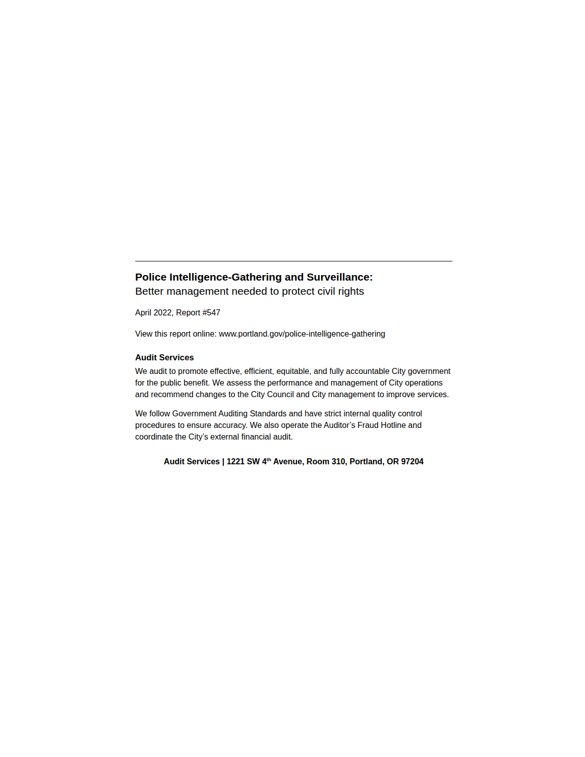Police Intelligence-Gathering and Surveillance: Better management needed to protect civil rights
April 2022, Report #547
View this report online: www.portland.gov/police-intelligence-gathering
Audit Services
We audit to promote effective, efficient, equitable, and fully accountable City government for the public benefit. We assess the performance and management of City operations and recommend changes to the City Council and City management to improve services.
We follow Government Auditing Standards and have strict internal quality control procedures to ensure accuracy. We also operate the Auditor’s Fraud Hotline and coordinate the City’s external financial audit.
Audit Services | 1221 SW 4th Avenue, Room 310, Portland, OR 97204